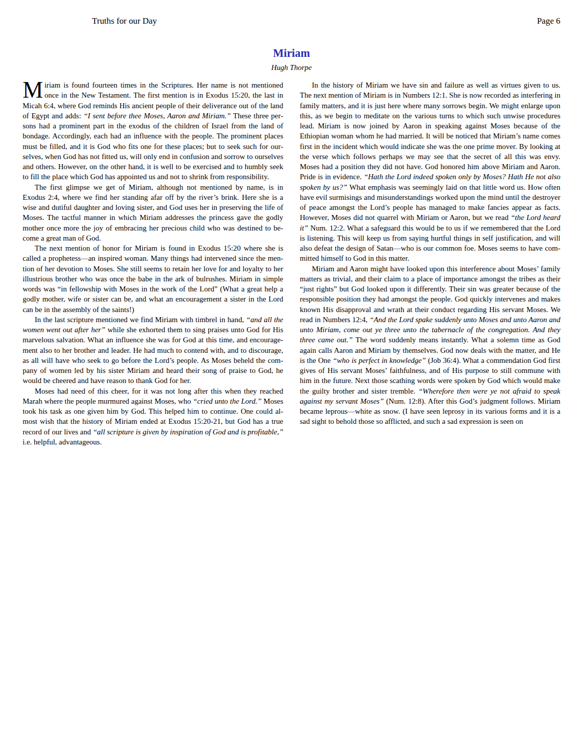Truths for our Day Page 6
Miriam
Hugh Thorpe
Miriam is found fourteen times in the Scriptures. Her name is not mentioned once in the New Testament. The first mention is in Exodus 15:20, the last in Micah 6:4, where God reminds His ancient people of their deliverance out of the land of Egypt and adds: “I sent before thee Moses, Aaron and Miriam.” These three persons had a prominent part in the exodus of the children of Israel from the land of bondage. Accordingly, each had an influence with the people. The prominent places must be filled, and it is God who fits one for these places; but to seek such for ourselves, when God has not fitted us, will only end in confusion and sorrow to ourselves and others. However, on the other hand, it is well to be exercised and to humbly seek to fill the place which God has appointed us and not to shrink from responsibility.
The first glimpse we get of Miriam, although not mentioned by name, is in Exodus 2:4, where we find her standing afar off by the river’s brink. Here she is a wise and dutiful daughter and loving sister, and God uses her in preserving the life of Moses. The tactful manner in which Miriam addresses the princess gave the godly mother once more the joy of embracing her precious child who was destined to become a great man of God.
The next mention of honor for Miriam is found in Exodus 15:20 where she is called a prophetess—an inspired woman. Many things had intervened since the mention of her devotion to Moses. She still seems to retain her love for and loyalty to her illustrious brother who was once the babe in the ark of bulrushes. Miriam in simple words was “in fellowship with Moses in the work of the Lord” (What a great help a godly mother, wife or sister can be, and what an encouragement a sister in the Lord can be in the assembly of the saints!)
In the last scripture mentioned we find Miriam with timbrel in hand, “and all the women went out after her” while she exhorted them to sing praises unto God for His marvelous salvation. What an influence she was for God at this time, and encouragement also to her brother and leader. He had much to contend with, and to discourage, as all will have who seek to go before the Lord’s people. As Moses beheld the company of women led by his sister Miriam and heard their song of praise to God, he would be cheered and have reason to thank God for her.
Moses had need of this cheer, for it was not long after this when they reached Marah where the people murmured against Moses, who “cried unto the Lord.” Moses took his task as one given him by God. This helped him to continue. One could almost wish that the history of Miriam ended at Exodus 15:20-21, but God has a true record of our lives and “all scripture is given by inspiration of God and is profitable,” i.e. helpful, advantageous.
In the history of Miriam we have sin and failure as well as virtues given to us. The next mention of Miriam is in Numbers 12:1. She is now recorded as interfering in family matters, and it is just here where many sorrows begin. We might enlarge upon this, as we begin to meditate on the various turns to which such unwise procedures lead. Miriam is now joined by Aaron in speaking against Moses because of the Ethiopian woman whom he had married. It will be noticed that Miriam’s name comes first in the incident which would indicate she was the one prime mover. By looking at the verse which follows perhaps we may see that the secret of all this was envy. Moses had a position they did not have. God honored him above Miriam and Aaron. Pride is in evidence. “Hath the Lord indeed spoken only by Moses? Hath He not also spoken by us?” What emphasis was seemingly laid on that little word us. How often have evil surmisings and misunderstandings worked upon the mind until the destroyer of peace amongst the Lord’s people has managed to make fancies appear as facts. However, Moses did not quarrel with Miriam or Aaron, but we read “the Lord heard it” Num. 12:2. What a safeguard this would be to us if we remembered that the Lord is listening. This will keep us from saying hurtful things in self justification, and will also defeat the design of Satan—who is our common foe. Moses seems to have committed himself to God in this matter.
Miriam and Aaron might have looked upon this interference about Moses’ family matters as trivial, and their claim to a place of importance amongst the tribes as their “just rights” but God looked upon it differently. Their sin was greater because of the responsible position they had amongst the people. God quickly intervenes and makes known His disapproval and wrath at their conduct regarding His servant Moses. We read in Numbers 12:4, “And the Lord spake suddenly unto Moses and unto Aaron and unto Miriam, come out ye three unto the tabernacle of the congregation. And they three came out.” The word suddenly means instantly. What a solemn time as God again calls Aaron and Miriam by themselves. God now deals with the matter, and He is the One “who is perfect in knowledge” (Job 36:4). What a commendation God first gives of His servant Moses’ faithfulness, and of His purpose to still commune with him in the future. Next those scathing words were spoken by God which would make the guilty brother and sister tremble. “Wherefore then were ye not afraid to speak against my servant Moses” (Num. 12:8). After this God’s judgment follows. Miriam became leprous—white as snow. (I have seen leprosy in its various forms and it is a sad sight to behold those so afflicted, and such a sad expression is seen on